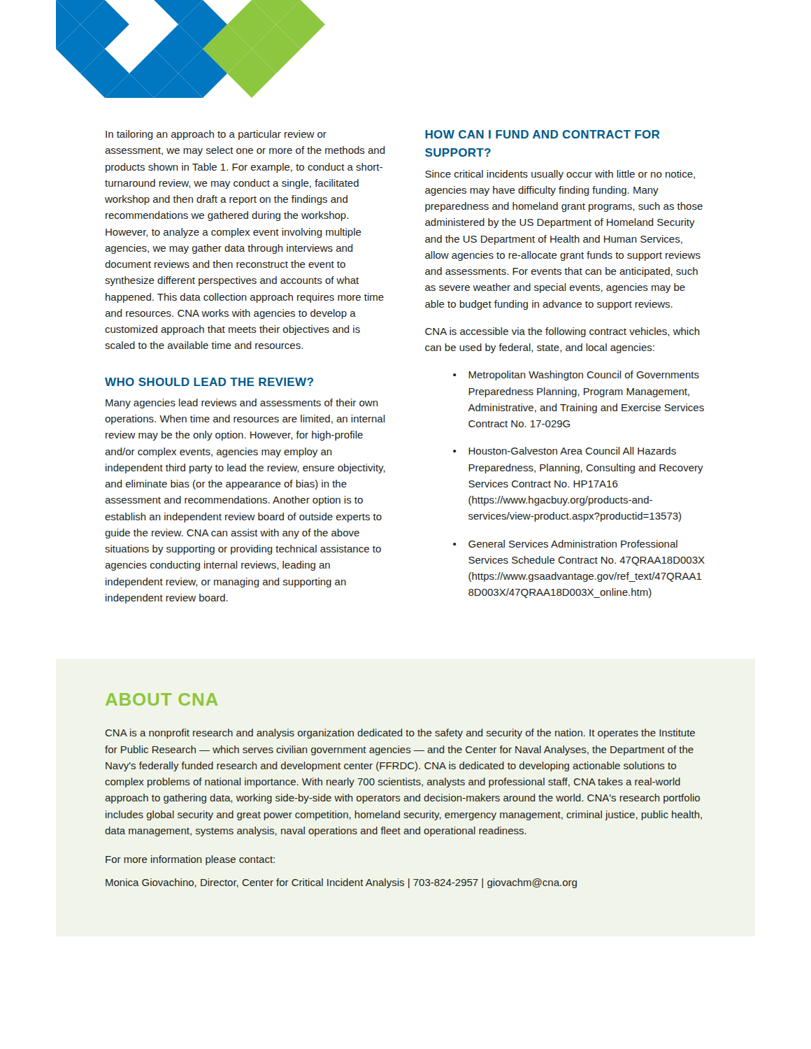In tailoring an approach to a particular review or assessment, we may select one or more of the methods and products shown in Table 1. For example, to conduct a short-turnaround review, we may conduct a single, facilitated workshop and then draft a report on the findings and recommendations we gathered during the workshop. However, to analyze a complex event involving multiple agencies, we may gather data through interviews and document reviews and then reconstruct the event to synthesize different perspectives and accounts of what happened. This data collection approach requires more time and resources. CNA works with agencies to develop a customized approach that meets their objectives and is scaled to the available time and resources.
Who should lead the review?
Many agencies lead reviews and assessments of their own operations. When time and resources are limited, an internal review may be the only option. However, for high-profile and/or complex events, agencies may employ an independent third party to lead the review, ensure objectivity, and eliminate bias (or the appearance of bias) in the assessment and recommendations. Another option is to establish an independent review board of outside experts to guide the review. CNA can assist with any of the above situations by supporting or providing technical assistance to agencies conducting internal reviews, leading an independent review, or managing and supporting an independent review board.
How can I fund and contract for support?
Since critical incidents usually occur with little or no notice, agencies may have difficulty finding funding. Many preparedness and homeland grant programs, such as those administered by the US Department of Homeland Security and the US Department of Health and Human Services, allow agencies to re-allocate grant funds to support reviews and assessments. For events that can be anticipated, such as severe weather and special events, agencies may be able to budget funding in advance to support reviews.
CNA is accessible via the following contract vehicles, which can be used by federal, state, and local agencies:
Metropolitan Washington Council of Governments Preparedness Planning, Program Management, Administrative, and Training and Exercise Services Contract No. 17-029G
Houston-Galveston Area Council All Hazards Preparedness, Planning, Consulting and Recovery Services Contract No. HP17A16 (https://www.hgacbuy.org/products-and-services/view-product.aspx?productid=13573)
General Services Administration Professional Services Schedule Contract No. 47QRAA18D003X (https://www.gsaadvantage.gov/ref_text/47QRAA18D003X/47QRAA18D003X_online.htm)
About CNA
CNA is a nonprofit research and analysis organization dedicated to the safety and security of the nation. It operates the Institute for Public Research — which serves civilian government agencies — and the Center for Naval Analyses, the Department of the Navy's federally funded research and development center (FFRDC). CNA is dedicated to developing actionable solutions to complex problems of national importance. With nearly 700 scientists, analysts and professional staff, CNA takes a real-world approach to gathering data, working side-by-side with operators and decision-makers around the world. CNA's research portfolio includes global security and great power competition, homeland security, emergency management, criminal justice, public health, data management, systems analysis, naval operations and fleet and operational readiness.
For more information please contact:
Monica Giovachino, Director, Center for Critical Incident Analysis | 703-824-2957 | giovachm@cna.org